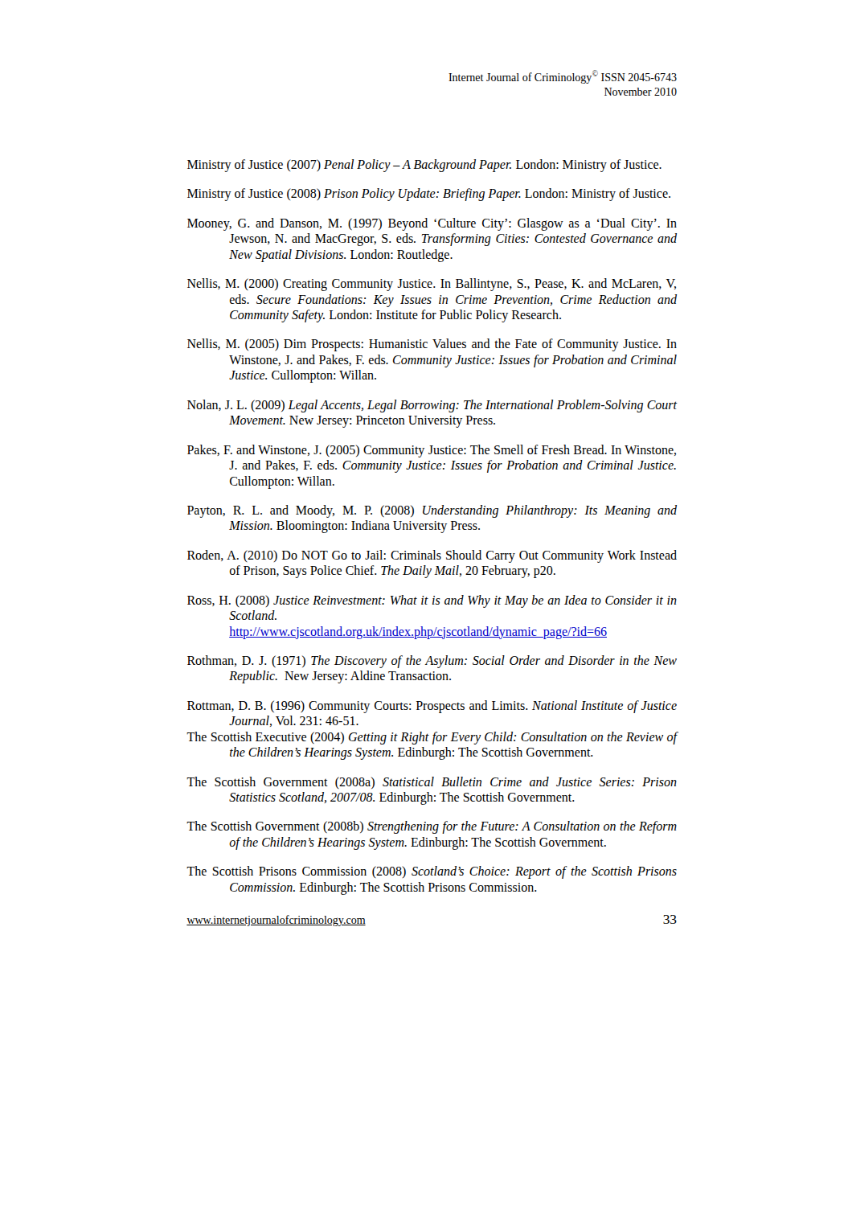Internet Journal of Criminology© ISSN 2045-6743
November 2010
Ministry of Justice (2007) Penal Policy – A Background Paper. London: Ministry of Justice.
Ministry of Justice (2008) Prison Policy Update: Briefing Paper. London: Ministry of Justice.
Mooney, G. and Danson, M. (1997) Beyond ‘Culture City’: Glasgow as a ‘Dual City’. In Jewson, N. and MacGregor, S. eds. Transforming Cities: Contested Governance and New Spatial Divisions. London: Routledge.
Nellis, M. (2000) Creating Community Justice. In Ballintyne, S., Pease, K. and McLaren, V, eds. Secure Foundations: Key Issues in Crime Prevention, Crime Reduction and Community Safety. London: Institute for Public Policy Research.
Nellis, M. (2005) Dim Prospects: Humanistic Values and the Fate of Community Justice. In Winstone, J. and Pakes, F. eds. Community Justice: Issues for Probation and Criminal Justice. Cullompton: Willan.
Nolan, J. L. (2009) Legal Accents, Legal Borrowing: The International Problem-Solving Court Movement. New Jersey: Princeton University Press.
Pakes, F. and Winstone, J. (2005) Community Justice: The Smell of Fresh Bread. In Winstone, J. and Pakes, F. eds. Community Justice: Issues for Probation and Criminal Justice. Cullompton: Willan.
Payton, R. L. and Moody, M. P. (2008) Understanding Philanthropy: Its Meaning and Mission. Bloomington: Indiana University Press.
Roden, A. (2010) Do NOT Go to Jail: Criminals Should Carry Out Community Work Instead of Prison, Says Police Chief. The Daily Mail, 20 February, p20.
Ross, H. (2008) Justice Reinvestment: What it is and Why it May be an Idea to Consider it in Scotland.
http://www.cjscotland.org.uk/index.php/cjscotland/dynamic_page/?id=66
Rothman, D. J. (1971) The Discovery of the Asylum: Social Order and Disorder in the New Republic. New Jersey: Aldine Transaction.
Rottman, D. B. (1996) Community Courts: Prospects and Limits. National Institute of Justice Journal, Vol. 231: 46-51.
The Scottish Executive (2004) Getting it Right for Every Child: Consultation on the Review of the Children’s Hearings System. Edinburgh: The Scottish Government.
The Scottish Government (2008a) Statistical Bulletin Crime and Justice Series: Prison Statistics Scotland, 2007/08. Edinburgh: The Scottish Government.
The Scottish Government (2008b) Strengthening for the Future: A Consultation on the Reform of the Children’s Hearings System. Edinburgh: The Scottish Government.
The Scottish Prisons Commission (2008) Scotland’s Choice: Report of the Scottish Prisons Commission. Edinburgh: The Scottish Prisons Commission.
www.internetjournalofcriminology.com 33